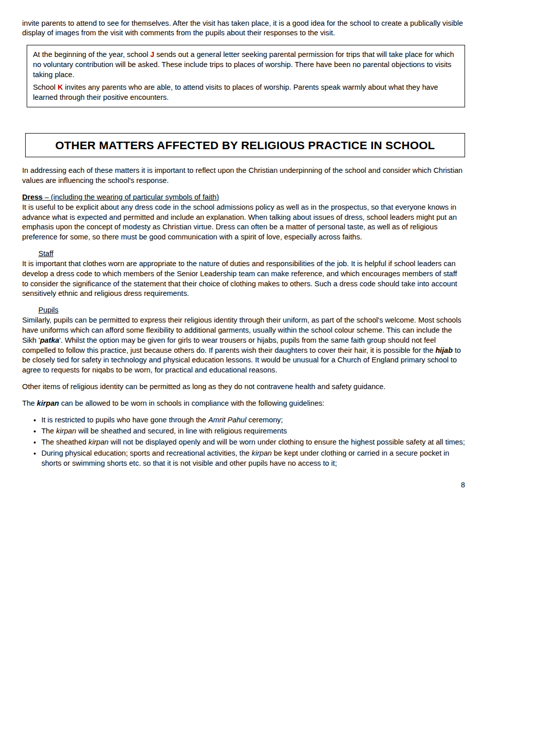invite parents to attend to see for themselves. After the visit has taken place, it is a good idea for the school to create a publically visible display of images from the visit with comments from the pupils about their responses to the visit.
At the beginning of the year, school J sends out a general letter seeking parental permission for trips that will take place for which no voluntary contribution will be asked. These include trips to places of worship. There have been no parental objections to visits taking place.
School K invites any parents who are able, to attend visits to places of worship. Parents speak warmly about what they have learned through their positive encounters.
OTHER MATTERS AFFECTED BY RELIGIOUS PRACTICE IN SCHOOL
In addressing each of these matters it is important to reflect upon the Christian underpinning of the school and consider which Christian values are influencing the school's response.
Dress – (including the wearing of particular symbols of faith)
It is useful to be explicit about any dress code in the school admissions policy as well as in the prospectus, so that everyone knows in advance what is expected and permitted and include an explanation. When talking about issues of dress, school leaders might put an emphasis upon the concept of modesty as Christian virtue. Dress can often be a matter of personal taste, as well as of religious preference for some, so there must be good communication with a spirit of love, especially across faiths.
Staff
It is important that clothes worn are appropriate to the nature of duties and responsibilities of the job. It is helpful if school leaders can develop a dress code to which members of the Senior Leadership team can make reference, and which encourages members of staff to consider the significance of the statement that their choice of clothing makes to others. Such a dress code should take into account sensitively ethnic and religious dress requirements.
Pupils
Similarly, pupils can be permitted to express their religious identity through their uniform, as part of the school's welcome. Most schools have uniforms which can afford some flexibility to additional garments, usually within the school colour scheme. This can include the Sikh 'patka'. Whilst the option may be given for girls to wear trousers or hijabs, pupils from the same faith group should not feel compelled to follow this practice, just because others do. If parents wish their daughters to cover their hair, it is possible for the hijab to be closely tied for safety in technology and physical education lessons. It would be unusual for a Church of England primary school to agree to requests for niqabs to be worn, for practical and educational reasons.
Other items of religious identity can be permitted as long as they do not contravene health and safety guidance.
The kirpan can be allowed to be worn in schools in compliance with the following guidelines:
It is restricted to pupils who have gone through the Amrit Pahul ceremony;
The kirpan will be sheathed and secured, in line with religious requirements
The sheathed kirpan will not be displayed openly and will be worn under clothing to ensure the highest possible safety at all times;
During physical education; sports and recreational activities, the kirpan be kept under clothing or carried in a secure pocket in shorts or swimming shorts etc. so that it is not visible and other pupils have no access to it;
8